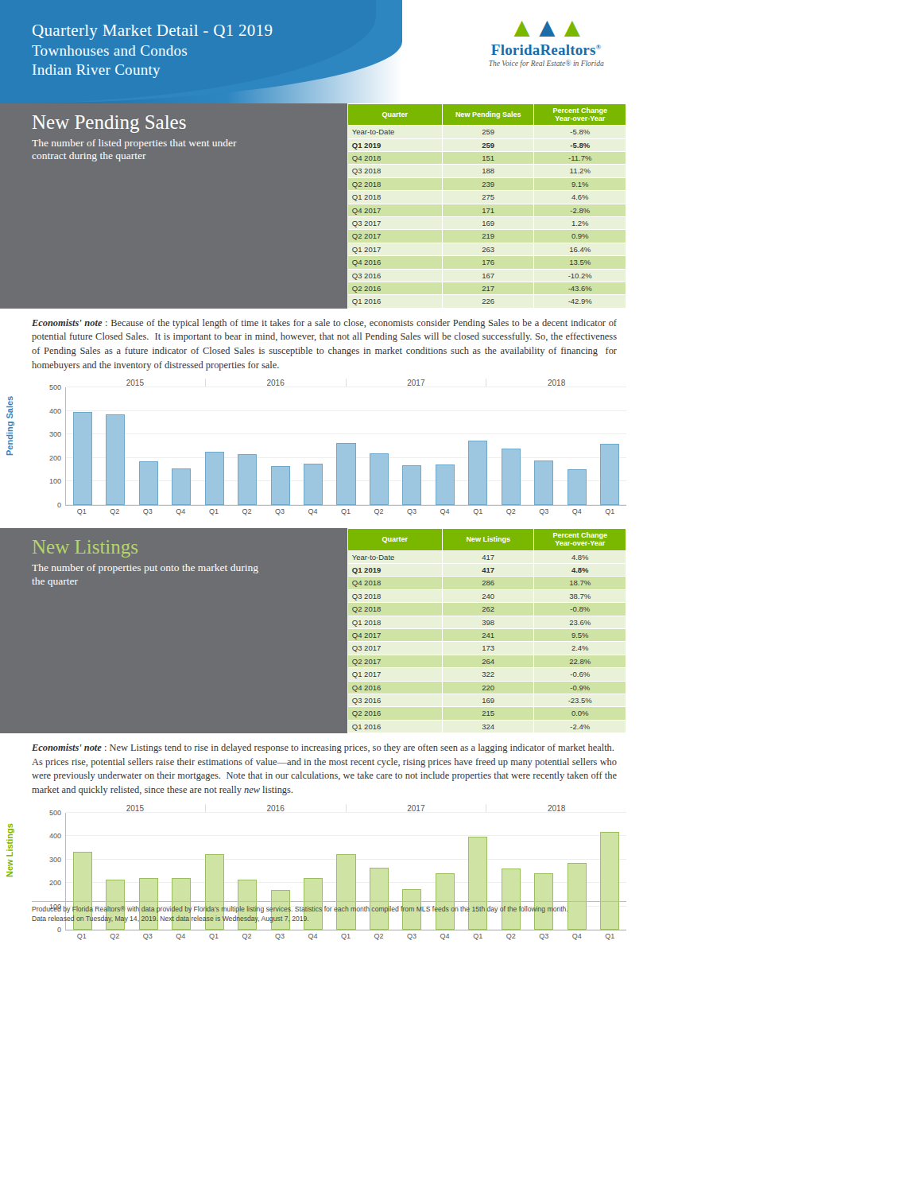Quarterly Market Detail - Q1 2019
Townhouses and Condos
Indian River County
▲▲▲
FloridaRealtors®
The Voice for Real Estate® in Florida
New Pending Sales
The number of listed properties that went under
contract during the quarter
| Quarter | New Pending Sales | Percent Change Year-over-Year |
| --- | --- | --- |
| Year-to-Date | 259 | -5.8% |
| Q1 2019 | 259 | -5.8% |
| Q4 2018 | 151 | -11.7% |
| Q3 2018 | 188 | 11.2% |
| Q2 2018 | 239 | 9.1% |
| Q1 2018 | 275 | 4.6% |
| Q4 2017 | 171 | -2.8% |
| Q3 2017 | 169 | 1.2% |
| Q2 2017 | 219 | 0.9% |
| Q1 2017 | 263 | 16.4% |
| Q4 2016 | 176 | 13.5% |
| Q3 2016 | 167 | -10.2% |
| Q2 2016 | 217 | -43.6% |
| Q1 2016 | 226 | -42.9% |
Economists' note : Because of the typical length of time it takes for a sale to close, economists consider Pending Sales to be a decent indicator of potential future Closed Sales. It is important to bear in mind, however, that not all Pending Sales will be closed successfully. So, the effectiveness of Pending Sales as a future indicator of Closed Sales is susceptible to changes in market conditions such as the availability of financing for homebuyers and the inventory of distressed properties for sale.
Pending Sales
2015
2016
2017
2018
500
400
300
200
100
0
Q1
Q2
Q3
Q4
Q1
Q2
Q3
Q4
Q1
Q2
Q3
Q4
Q1
Q2
Q3
Q4
Q1
New Listings
The number of properties put onto the market during
the quarter
| Quarter | New Listings | Percent Change Year-over-Year |
| --- | --- | --- |
| Year-to-Date | 417 | 4.8% |
| Q1 2019 | 417 | 4.8% |
| Q4 2018 | 286 | 18.7% |
| Q3 2018 | 240 | 38.7% |
| Q2 2018 | 262 | -0.8% |
| Q1 2018 | 398 | 23.6% |
| Q4 2017 | 241 | 9.5% |
| Q3 2017 | 173 | 2.4% |
| Q2 2017 | 264 | 22.8% |
| Q1 2017 | 322 | -0.6% |
| Q4 2016 | 220 | -0.9% |
| Q3 2016 | 169 | -23.5% |
| Q2 2016 | 215 | 0.0% |
| Q1 2016 | 324 | -2.4% |
Economists' note : New Listings tend to rise in delayed response to increasing prices, so they are often seen as a lagging indicator of market health. As prices rise, potential sellers raise their estimations of value—and in the most recent cycle, rising prices have freed up many potential sellers who were previously underwater on their mortgages. Note that in our calculations, we take care to not include properties that were recently taken off the market and quickly relisted, since these are not really new listings.
New Listings
2015
2016
2017
2018
500
400
300
200
100
0
Q1
Q2
Q3
Q4
Q1
Q2
Q3
Q4
Q1
Q2
Q3
Q4
Q1
Q2
Q3
Q4
Q1
Produced by Florida Realtors® with data provided by Florida's multiple listing services. Statistics for each month compiled from MLS feeds on the 15th day of the following month.
Data released on Tuesday, May 14, 2019. Next data release is Wednesday, August 7, 2019.